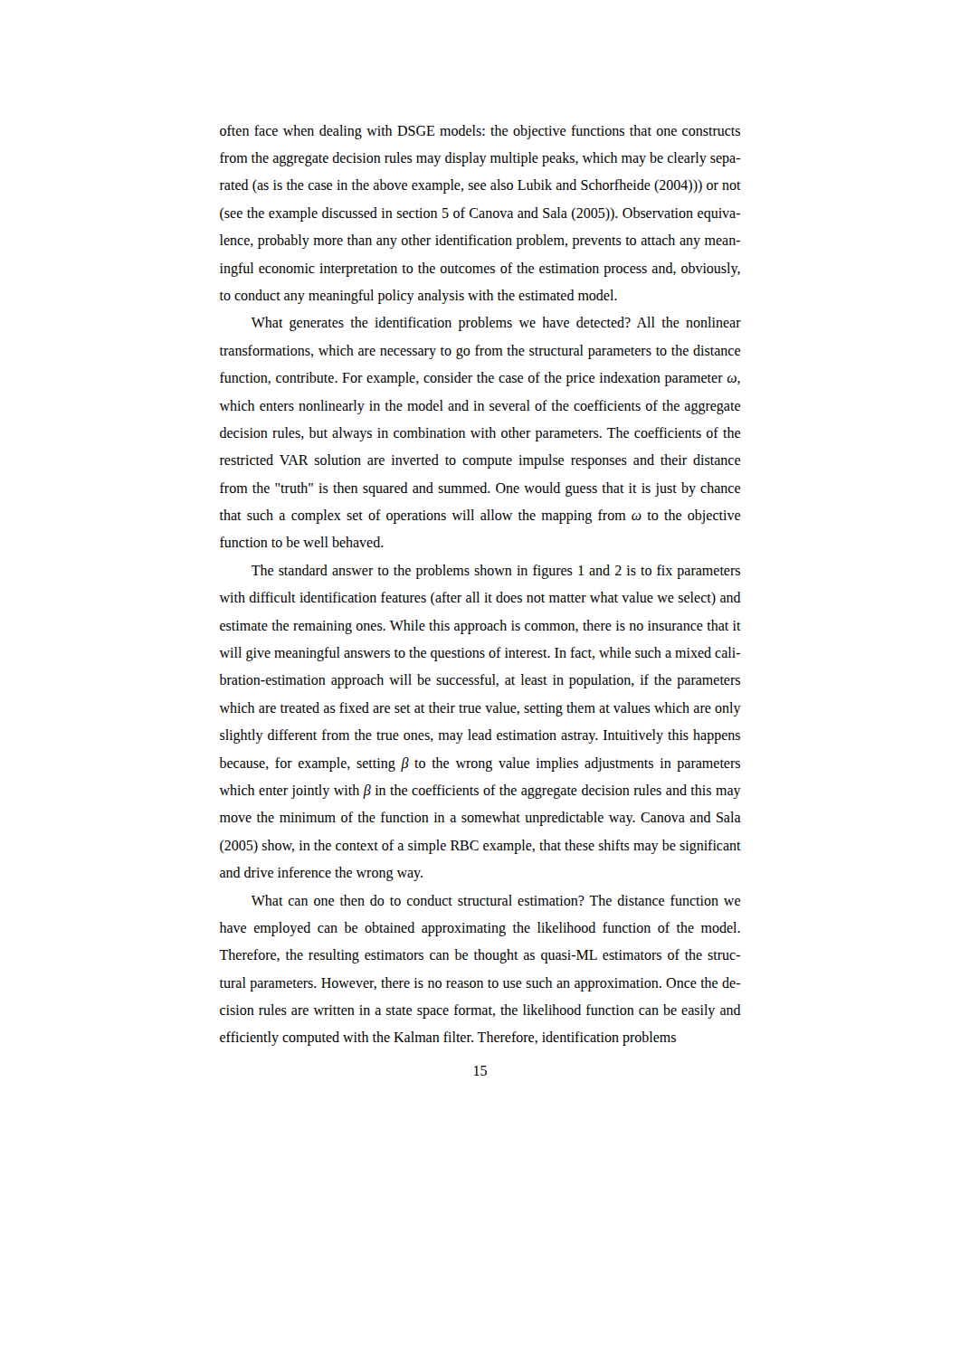often face when dealing with DSGE models: the objective functions that one constructs from the aggregate decision rules may display multiple peaks, which may be clearly separated (as is the case in the above example, see also Lubik and Schorfheide (2004))) or not (see the example discussed in section 5 of Canova and Sala (2005)). Observation equivalence, probably more than any other identification problem, prevents to attach any meaningful economic interpretation to the outcomes of the estimation process and, obviously, to conduct any meaningful policy analysis with the estimated model.
What generates the identification problems we have detected? All the nonlinear transformations, which are necessary to go from the structural parameters to the distance function, contribute. For example, consider the case of the price indexation parameter ω, which enters nonlinearly in the model and in several of the coefficients of the aggregate decision rules, but always in combination with other parameters. The coefficients of the restricted VAR solution are inverted to compute impulse responses and their distance from the "truth" is then squared and summed. One would guess that it is just by chance that such a complex set of operations will allow the mapping from ω to the objective function to be well behaved.
The standard answer to the problems shown in figures 1 and 2 is to fix parameters with difficult identification features (after all it does not matter what value we select) and estimate the remaining ones. While this approach is common, there is no insurance that it will give meaningful answers to the questions of interest. In fact, while such a mixed calibration-estimation approach will be successful, at least in population, if the parameters which are treated as fixed are set at their true value, setting them at values which are only slightly different from the true ones, may lead estimation astray. Intuitively this happens because, for example, setting β to the wrong value implies adjustments in parameters which enter jointly with β in the coefficients of the aggregate decision rules and this may move the minimum of the function in a somewhat unpredictable way. Canova and Sala (2005) show, in the context of a simple RBC example, that these shifts may be significant and drive inference the wrong way.
What can one then do to conduct structural estimation? The distance function we have employed can be obtained approximating the likelihood function of the model. Therefore, the resulting estimators can be thought as quasi-ML estimators of the structural parameters. However, there is no reason to use such an approximation. Once the decision rules are written in a state space format, the likelihood function can be easily and efficiently computed with the Kalman filter. Therefore, identification problems
15